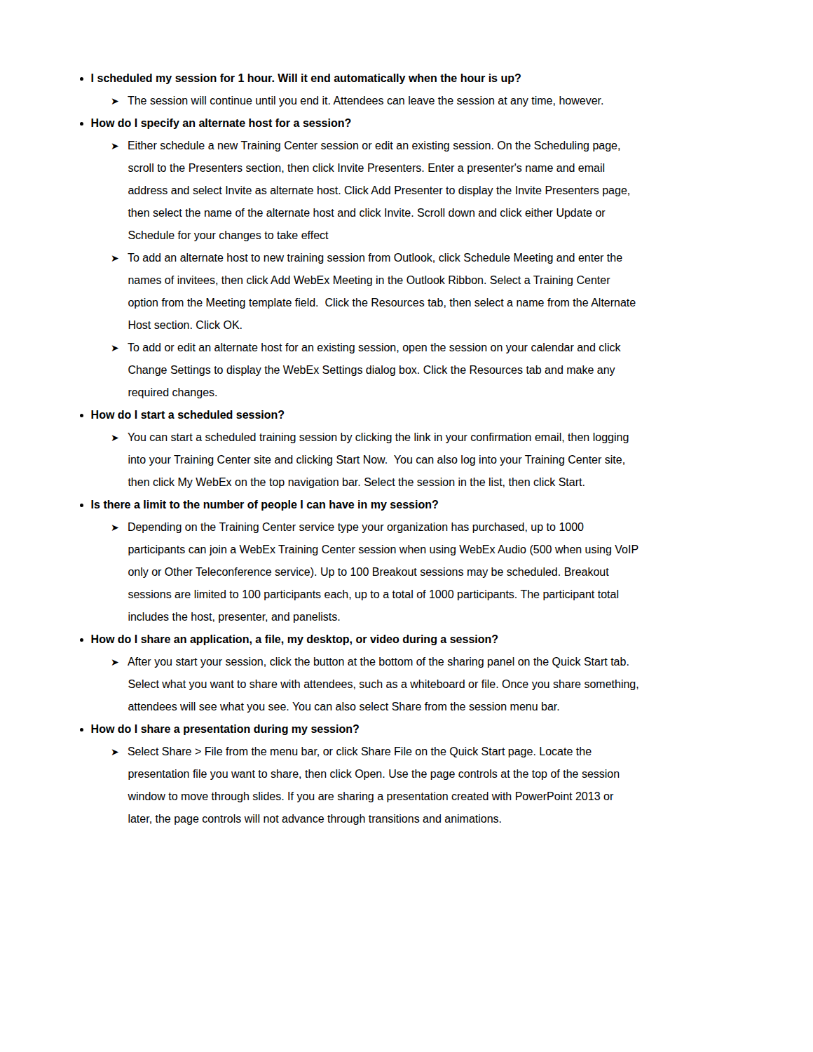I scheduled my session for 1 hour. Will it end automatically when the hour is up?
The session will continue until you end it. Attendees can leave the session at any time, however.
How do I specify an alternate host for a session?
Either schedule a new Training Center session or edit an existing session. On the Scheduling page, scroll to the Presenters section, then click Invite Presenters. Enter a presenter's name and email address and select Invite as alternate host. Click Add Presenter to display the Invite Presenters page, then select the name of the alternate host and click Invite. Scroll down and click either Update or Schedule for your changes to take effect
To add an alternate host to new training session from Outlook, click Schedule Meeting and enter the names of invitees, then click Add WebEx Meeting in the Outlook Ribbon. Select a Training Center option from the Meeting template field. Click the Resources tab, then select a name from the Alternate Host section. Click OK.
To add or edit an alternate host for an existing session, open the session on your calendar and click Change Settings to display the WebEx Settings dialog box. Click the Resources tab and make any required changes.
How do I start a scheduled session?
You can start a scheduled training session by clicking the link in your confirmation email, then logging into your Training Center site and clicking Start Now. You can also log into your Training Center site, then click My WebEx on the top navigation bar. Select the session in the list, then click Start.
Is there a limit to the number of people I can have in my session?
Depending on the Training Center service type your organization has purchased, up to 1000 participants can join a WebEx Training Center session when using WebEx Audio (500 when using VoIP only or Other Teleconference service). Up to 100 Breakout sessions may be scheduled. Breakout sessions are limited to 100 participants each, up to a total of 1000 participants. The participant total includes the host, presenter, and panelists.
How do I share an application, a file, my desktop, or video during a session?
After you start your session, click the button at the bottom of the sharing panel on the Quick Start tab. Select what you want to share with attendees, such as a whiteboard or file. Once you share something, attendees will see what you see. You can also select Share from the session menu bar.
How do I share a presentation during my session?
Select Share > File from the menu bar, or click Share File on the Quick Start page. Locate the presentation file you want to share, then click Open. Use the page controls at the top of the session window to move through slides. If you are sharing a presentation created with PowerPoint 2013 or later, the page controls will not advance through transitions and animations.